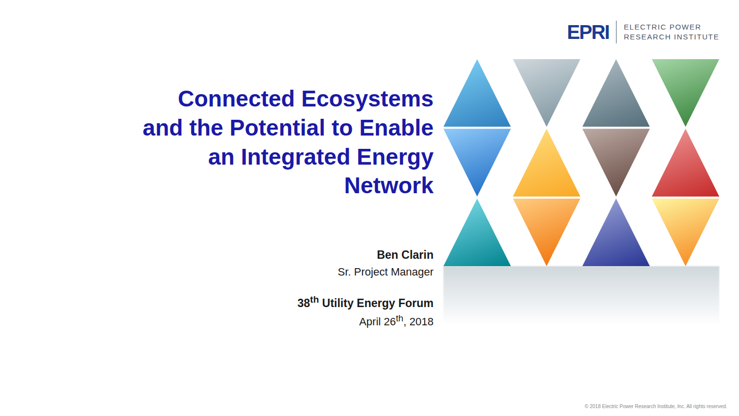EPRI
Electric Power
Research Institute
Connected Ecosystems
and the Potential to Enable
an Integrated Energy
Network
Ben Clarin
Sr. Project Manager
38th Utility Energy Forum
April 26th, 2018
© 2018 Electric Power Research Institute, Inc. All rights reserved.